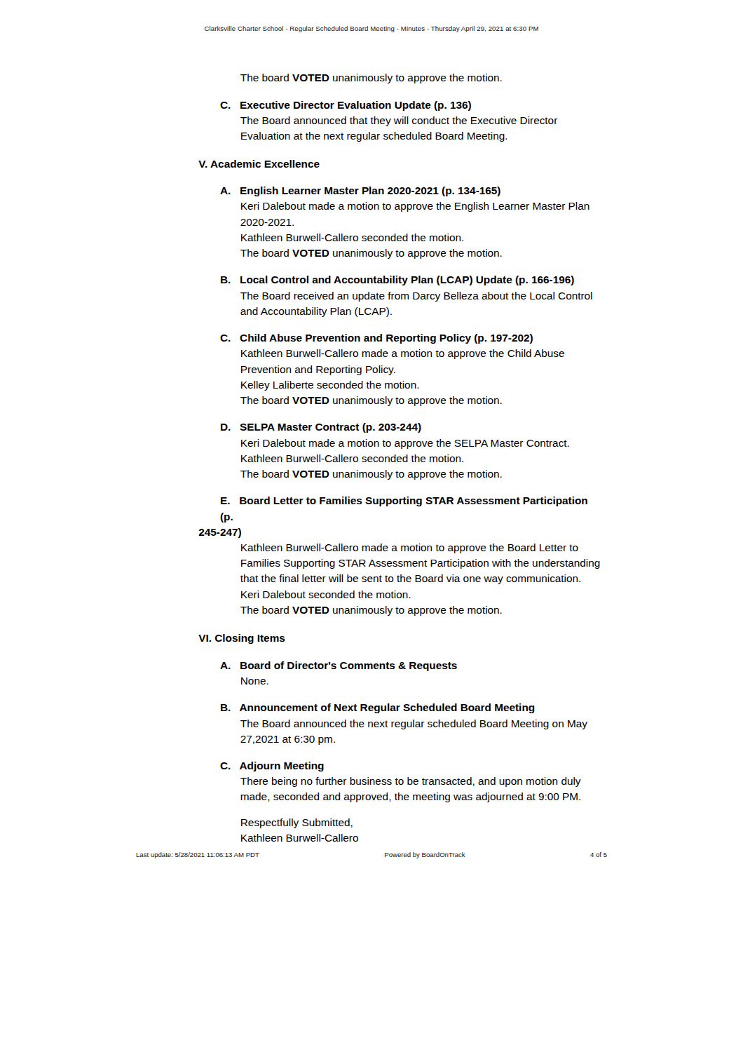Clarksville Charter School - Regular Scheduled Board Meeting - Minutes - Thursday April 29, 2021 at 6:30 PM
The board VOTED unanimously to approve the motion.
C. Executive Director Evaluation Update (p. 136)
The Board announced that they will conduct the Executive Director Evaluation at the next regular scheduled Board Meeting.
V. Academic Excellence
A. English Learner Master Plan 2020-2021 (p. 134-165)
Keri Dalebout made a motion to approve the English Learner Master Plan 2020-2021.
Kathleen Burwell-Callero seconded the motion.
The board VOTED unanimously to approve the motion.
B. Local Control and Accountability Plan (LCAP) Update (p. 166-196)
The Board received an update from Darcy Belleza about the Local Control and Accountability Plan (LCAP).
C. Child Abuse Prevention and Reporting Policy (p. 197-202)
Kathleen Burwell-Callero made a motion to approve the Child Abuse Prevention and Reporting Policy.
Kelley Laliberte seconded the motion.
The board VOTED unanimously to approve the motion.
D. SELPA Master Contract (p. 203-244)
Keri Dalebout made a motion to approve the SELPA Master Contract.
Kathleen Burwell-Callero seconded the motion.
The board VOTED unanimously to approve the motion.
E. Board Letter to Families Supporting STAR Assessment Participation (p.
245-247)
Kathleen Burwell-Callero made a motion to approve the Board Letter to Families Supporting STAR Assessment Participation with the understanding that the final letter will be sent to the Board via one way communication.
Keri Dalebout seconded the motion.
The board VOTED unanimously to approve the motion.
VI. Closing Items
A. Board of Director's Comments & Requests
None.
B. Announcement of Next Regular Scheduled Board Meeting
The Board announced the next regular scheduled Board Meeting on May 27,2021 at 6:30 pm.
C. Adjourn Meeting
There being no further business to be transacted, and upon motion duly made, seconded and approved, the meeting was adjourned at 9:00 PM.
Respectfully Submitted,
Kathleen Burwell-Callero
Last update: 5/28/2021 11:06:13 AM PDT
Powered by BoardOnTrack
4 of 5